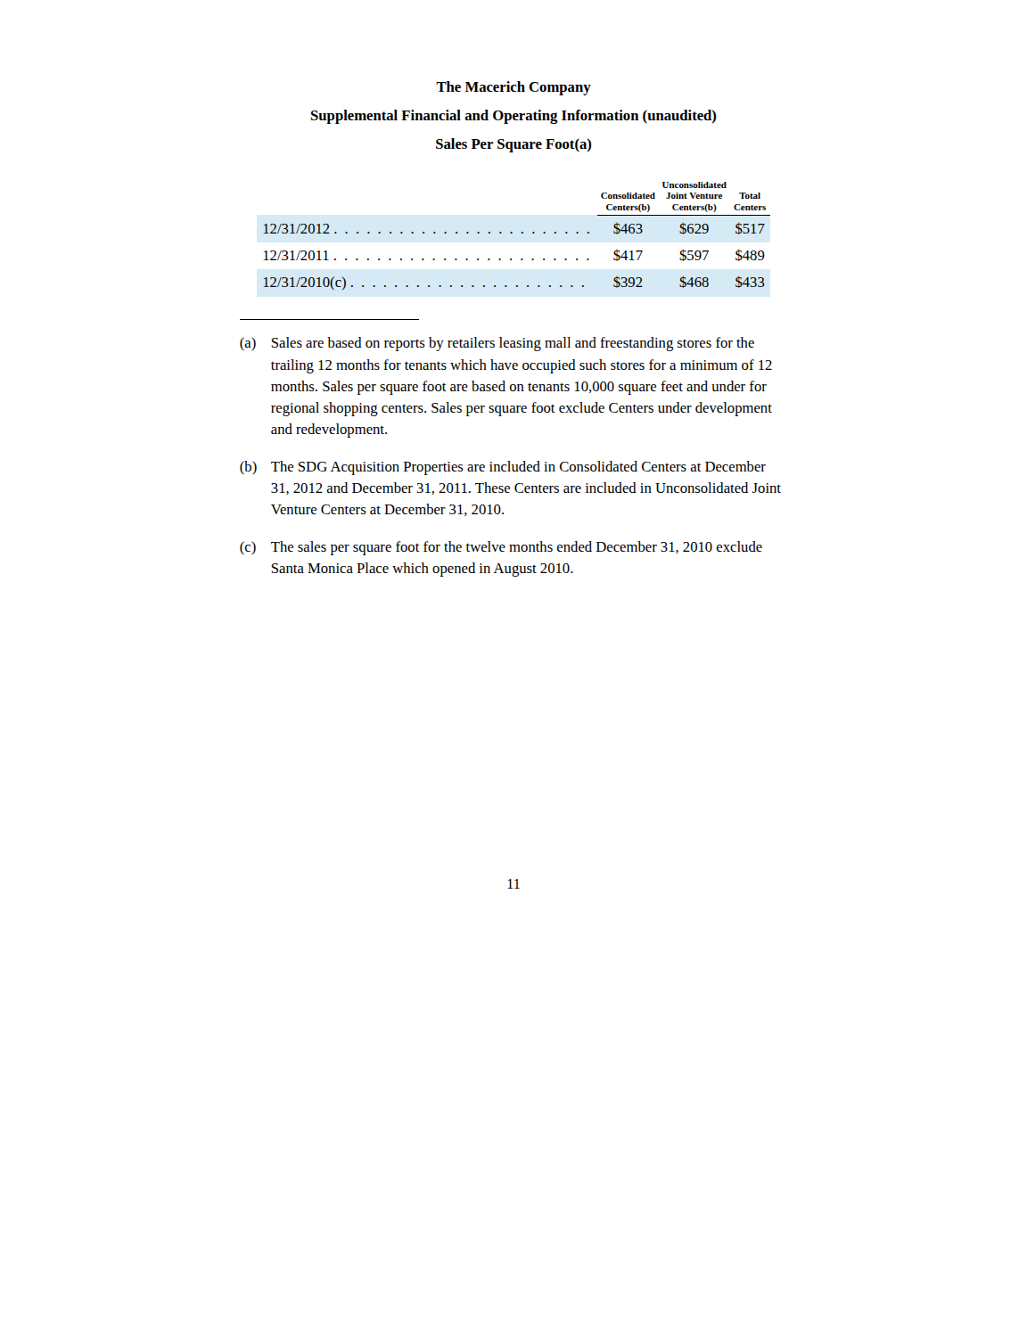The Macerich Company
Supplemental Financial and Operating Information (unaudited)
Sales Per Square Foot(a)
| | Consolidated Centers(b) | Unconsolidated Joint Venture Centers(b) | Total Centers |
| --- | --- | --- | --- |
| 12/31/2012 . . . . . . . . . . . . . . . . . . . . . . . . | $463 | $629 | $517 |
| 12/31/2011 . . . . . . . . . . . . . . . . . . . . . . . . | $417 | $597 | $489 |
| 12/31/2010(c) . . . . . . . . . . . . . . . . . . . . . . | $392 | $468 | $433 |
(a) Sales are based on reports by retailers leasing mall and freestanding stores for the trailing 12 months for tenants which have occupied such stores for a minimum of 12 months. Sales per square foot are based on tenants 10,000 square feet and under for regional shopping centers. Sales per square foot exclude Centers under development and redevelopment.
(b) The SDG Acquisition Properties are included in Consolidated Centers at December 31, 2012 and December 31, 2011. These Centers are included in Unconsolidated Joint Venture Centers at December 31, 2010.
(c) The sales per square foot for the twelve months ended December 31, 2010 exclude Santa Monica Place which opened in August 2010.
11